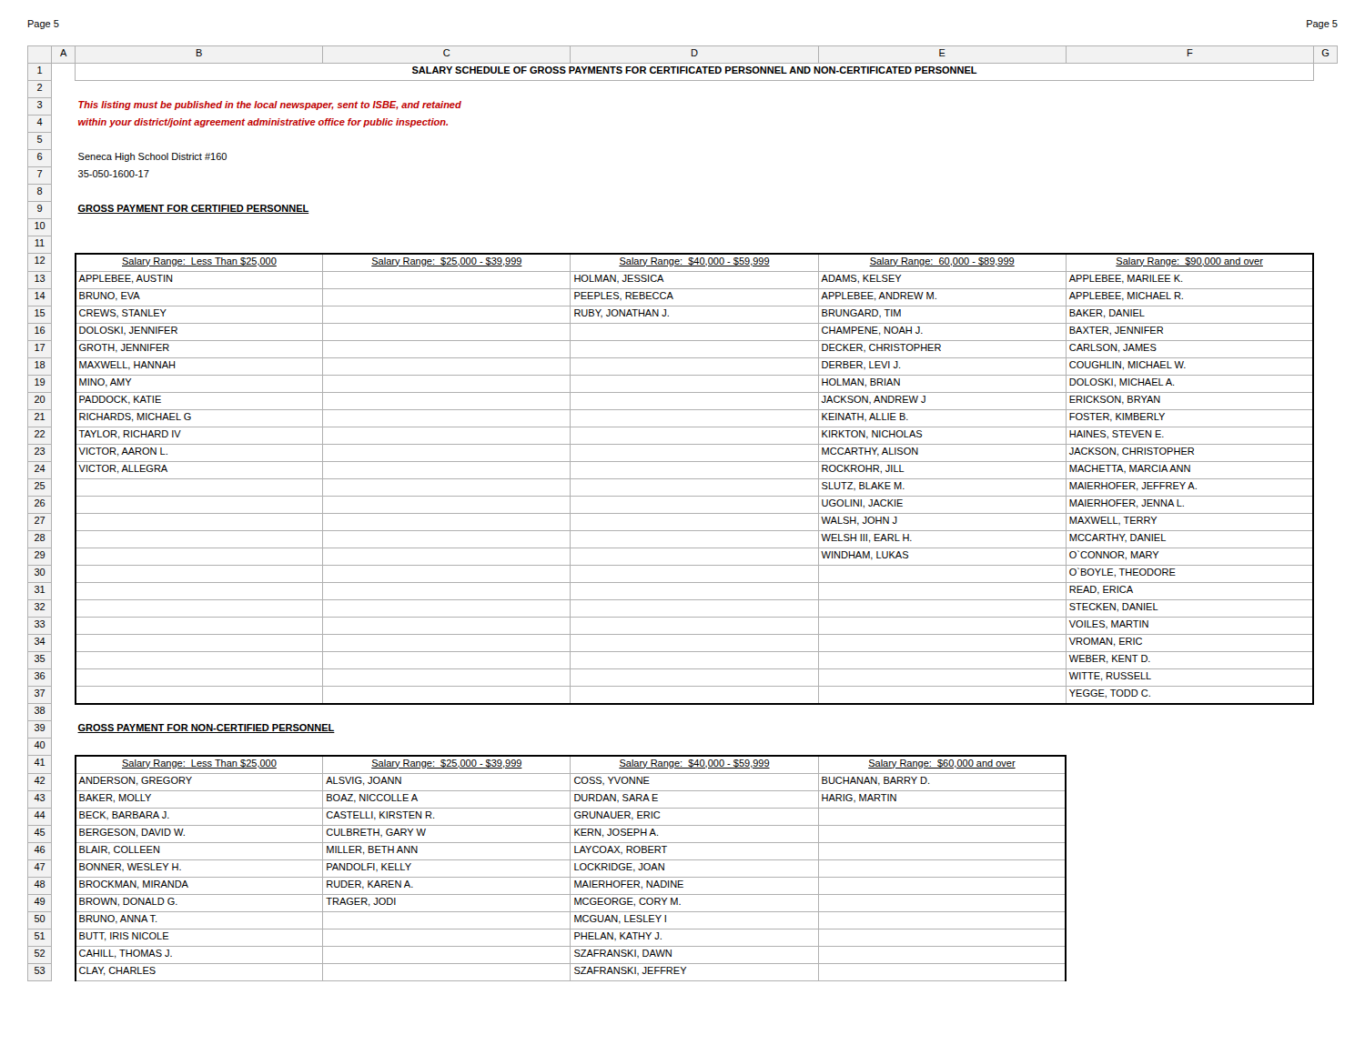Page 5 Page 5
| | A | B | C | D | E | F | G |
| --- | --- | --- | --- | --- | --- | --- | --- |
| 1 | | SALARY SCHEDULE OF GROSS PAYMENTS FOR CERTIFICATED PERSONNEL AND NON-CERTIFICATED PERSONNEL | |
| 2 | | | | | | | |
| 3 | | This listing must be published in the local newspaper, sent to ISBE, and retained | | | |
| 4 | | within your district/joint agreement administrative office for public inspection. | | | |
| 5 | | | | | | | |
| 6 | | Seneca High School District #160 | | | | |
| 7 | | 35-050-1600-17 | | | | |
| 8 | | | | | | | |
| 9 | | GROSS PAYMENT FOR CERTIFIED PERSONNEL | |
| 10 | | | | | | | |
| 11 | | | | | | | |
| 12 | | Salary Range: Less Than $25,000 | Salary Range: $25,000 - $39,999 | Salary Range: $40,000 - $59,999 | Salary Range: 60,000 - $89,999 | Salary Range: $90,000 and over | |
| 13 | | APPLEBEE, AUSTIN | | HOLMAN, JESSICA | ADAMS, KELSEY | APPLEBEE, MARILEE K. | |
| 14 | | BRUNO, EVA | | PEEPLES, REBECCA | APPLEBEE, ANDREW M. | APPLEBEE, MICHAEL R. | |
| 15 | | CREWS, STANLEY | | RUBY, JONATHAN J. | BRUNGARD, TIM | BAKER, DANIEL | |
| 16 | | DOLOSKI, JENNIFER | | | CHAMPENE, NOAH J. | BAXTER, JENNIFER | |
| 17 | | GROTH, JENNIFER | | | DECKER, CHRISTOPHER | CARLSON, JAMES | |
| 18 | | MAXWELL, HANNAH | | | DERBER, LEVI J. | COUGHLIN, MICHAEL W. | |
| 19 | | MINO, AMY | | | HOLMAN, BRIAN | DOLOSKI, MICHAEL A. | |
| 20 | | PADDOCK, KATIE | | | JACKSON, ANDREW J | ERICKSON, BRYAN | |
| 21 | | RICHARDS, MICHAEL G | | | KEINATH, ALLIE B. | FOSTER, KIMBERLY | |
| 22 | | TAYLOR, RICHARD IV | | | KIRKTON, NICHOLAS | HAINES, STEVEN E. | |
| 23 | | VICTOR, AARON L. | | | MCCARTHY, ALISON | JACKSON, CHRISTOPHER | |
| 24 | | VICTOR, ALLEGRA | | | ROCKROHR, JILL | MACHETTA, MARCIA ANN | |
| 25 | | | | | SLUTZ, BLAKE M. | MAIERHOFER, JEFFREY A. | |
| 26 | | | | | UGOLINI, JACKIE | MAIERHOFER, JENNA L. | |
| 27 | | | | | WALSH, JOHN J | MAXWELL, TERRY | |
| 28 | | | | | WELSH III, EARL H. | MCCARTHY, DANIEL | |
| 29 | | | | | WINDHAM, LUKAS | O`CONNOR, MARY | |
| 30 | | | | | | O`BOYLE, THEODORE | |
| 31 | | | | | | READ, ERICA | |
| 32 | | | | | | STECKEN, DANIEL | |
| 33 | | | | | | VOILES, MARTIN | |
| 34 | | | | | | VROMAN, ERIC | |
| 35 | | | | | | WEBER, KENT D. | |
| 36 | | | | | | WITTE, RUSSELL | |
| 37 | | | | | | YEGGE, TODD C. | |
| 38 | | | | | | | |
| 39 | | GROSS PAYMENT FOR NON-CERTIFIED PERSONNEL | |
| 40 | | | | | | | |
| 41 | | Salary Range: Less Than $25,000 | Salary Range: $25,000 - $39,999 | Salary Range: $40,000 - $59,999 | Salary Range: $60,000 and over | | |
| 42 | | ANDERSON, GREGORY | ALSVIG, JOANN | COSS, YVONNE | BUCHANAN, BARRY D. | | |
| 43 | | BAKER, MOLLY | BOAZ, NICCOLLE A | DURDAN, SARA E | HARIG, MARTIN | | |
| 44 | | BECK, BARBARA J. | CASTELLI, KIRSTEN R. | GRUNAUER, ERIC | | | |
| 45 | | BERGESON, DAVID W. | CULBRETH, GARY W | KERN, JOSEPH A. | | | |
| 46 | | BLAIR, COLLEEN | MILLER, BETH ANN | LAYCOAX, ROBERT | | | |
| 47 | | BONNER, WESLEY H. | PANDOLFI, KELLY | LOCKRIDGE, JOAN | | | |
| 48 | | BROCKMAN, MIRANDA | RUDER, KAREN A. | MAIERHOFER, NADINE | | | |
| 49 | | BROWN, DONALD G. | TRAGER, JODI | MCGEORGE, CORY M. | | | |
| 50 | | BRUNO, ANNA T. | | MCGUAN, LESLEY I | | | |
| 51 | | BUTT, IRIS NICOLE | | PHELAN, KATHY J. | | | |
| 52 | | CAHILL, THOMAS J. | | SZAFRANSKI, DAWN | | | |
| 53 | | CLAY, CHARLES | | SZAFRANSKI, JEFFREY | | | |